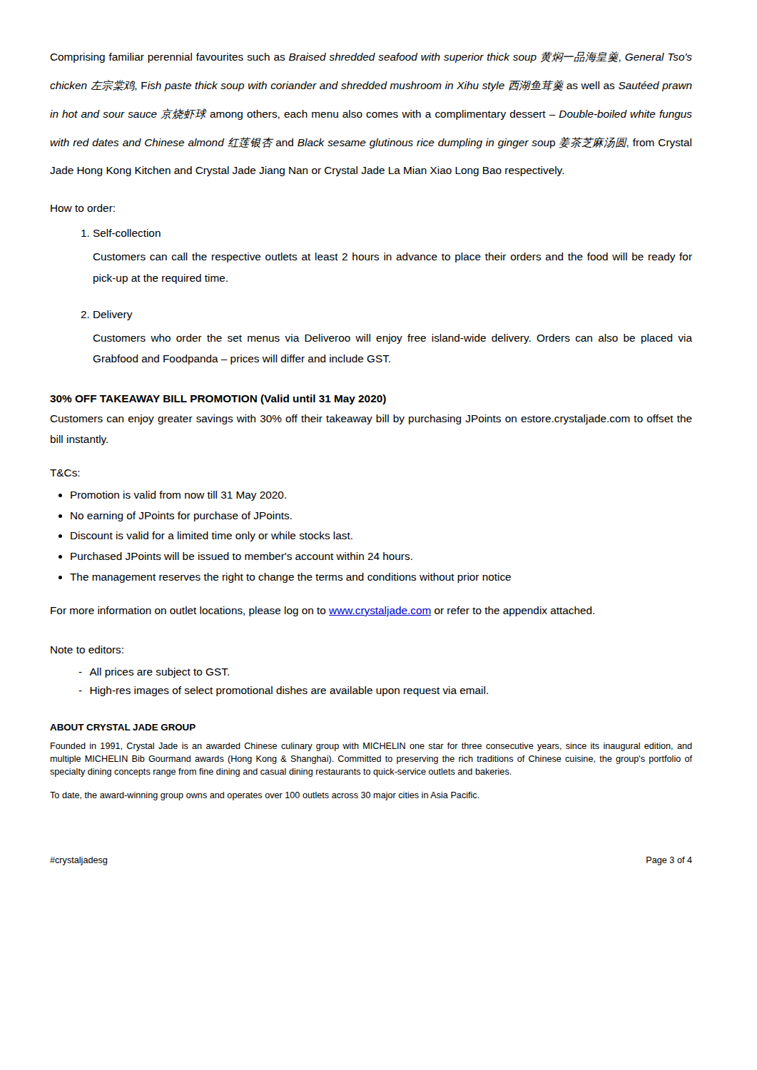Comprising familiar perennial favourites such as Braised shredded seafood with superior thick soup 黄焖一品海皇羹, General Tso's chicken 左宗棠鸡, Fish paste thick soup with coriander and shredded mushroom in Xihu style 西湖鱼茸羹 as well as Sautéed prawn in hot and sour sauce 京烧虾球 among others, each menu also comes with a complimentary dessert – Double-boiled white fungus with red dates and Chinese almond 红莲银杏 and Black sesame glutinous rice dumpling in ginger soup 姜茶芝麻汤圆, from Crystal Jade Hong Kong Kitchen and Crystal Jade Jiang Nan or Crystal Jade La Mian Xiao Long Bao respectively.
How to order:
Self-collection
Customers can call the respective outlets at least 2 hours in advance to place their orders and the food will be ready for pick-up at the required time.
Delivery
Customers who order the set menus via Deliveroo will enjoy free island-wide delivery. Orders can also be placed via Grabfood and Foodpanda – prices will differ and include GST.
30% OFF TAKEAWAY BILL PROMOTION (Valid until 31 May 2020)
Customers can enjoy greater savings with 30% off their takeaway bill by purchasing JPoints on estore.crystaljade.com to offset the bill instantly.
T&Cs:
Promotion is valid from now till 31 May 2020.
No earning of JPoints for purchase of JPoints.
Discount is valid for a limited time only or while stocks last.
Purchased JPoints will be issued to member's account within 24 hours.
The management reserves the right to change the terms and conditions without prior notice
For more information on outlet locations, please log on to www.crystaljade.com or refer to the appendix attached.
Note to editors:
All prices are subject to GST.
High-res images of select promotional dishes are available upon request via email.
ABOUT CRYSTAL JADE GROUP
Founded in 1991, Crystal Jade is an awarded Chinese culinary group with MICHELIN one star for three consecutive years, since its inaugural edition, and multiple MICHELIN Bib Gourmand awards (Hong Kong & Shanghai). Committed to preserving the rich traditions of Chinese cuisine, the group's portfolio of specialty dining concepts range from fine dining and casual dining restaurants to quick-service outlets and bakeries.
To date, the award-winning group owns and operates over 100 outlets across 30 major cities in Asia Pacific.
#crystaljadesg Page 3 of 4